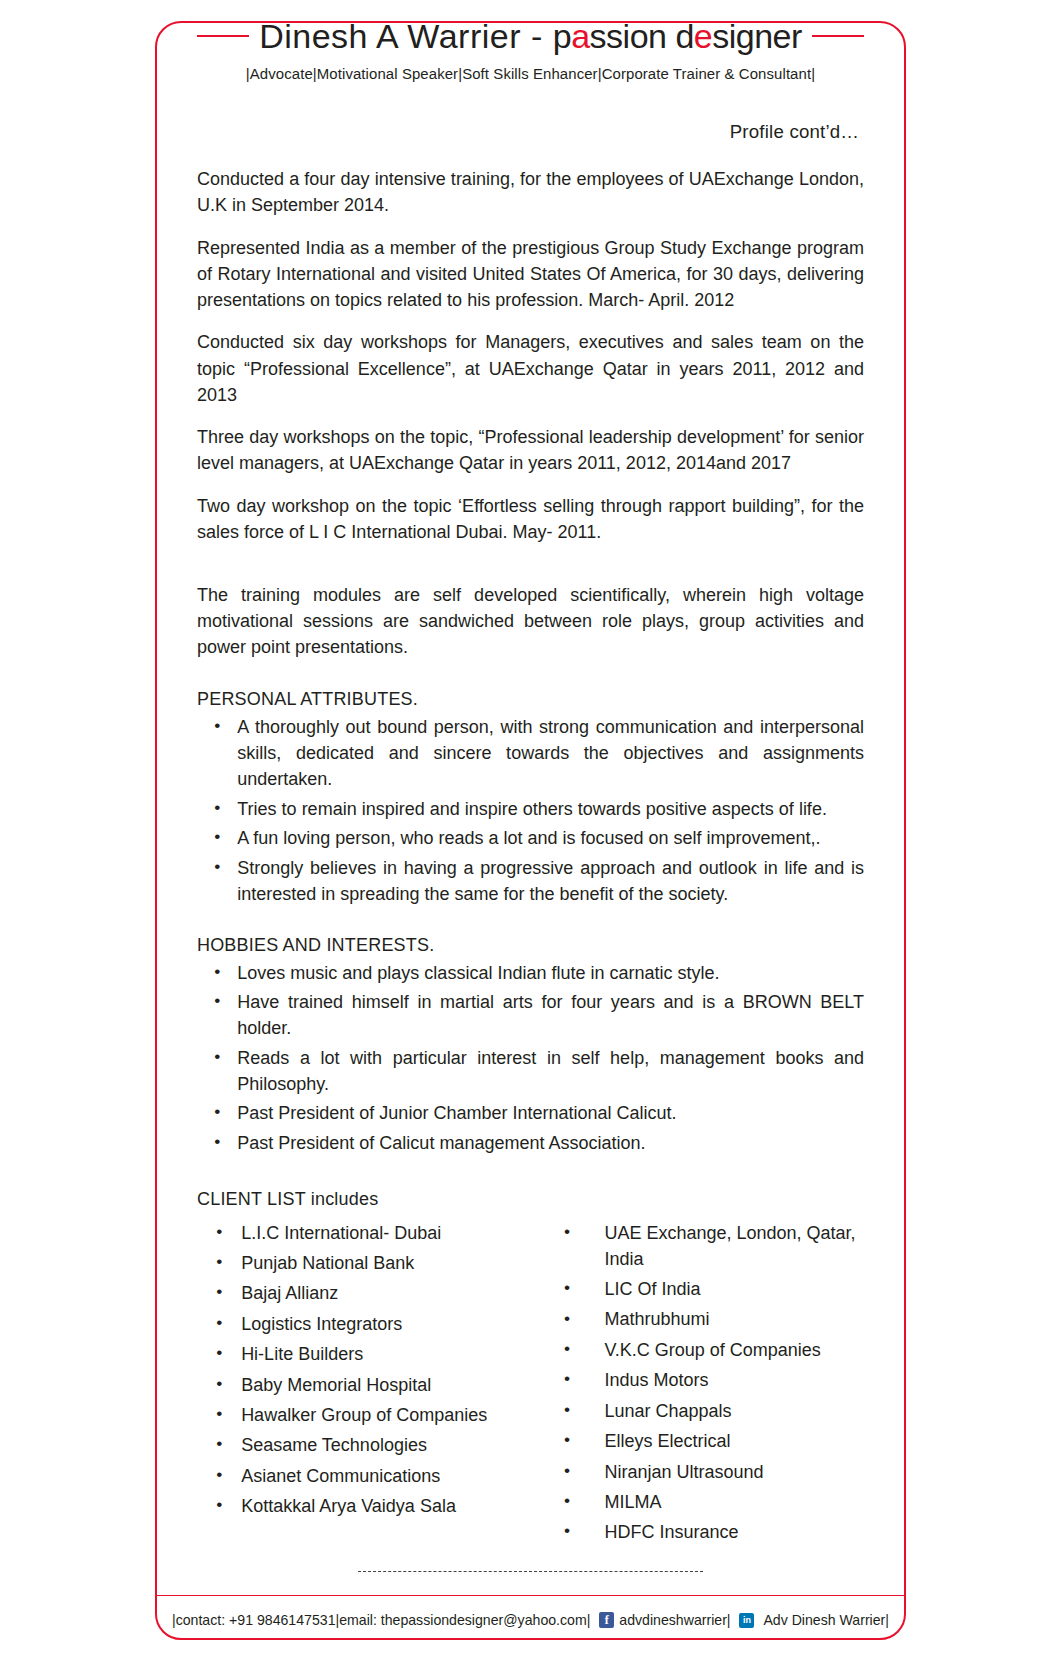Dinesh A Warrier - passion designer
|Advocate|Motivational Speaker|Soft Skills Enhancer|Corporate Trainer & Consultant|
Profile cont’d…
Conducted a four day intensive training, for the employees of UAExchange London, U.K in September 2014.
Represented India as a member of the prestigious Group Study Exchange program of Rotary International and visited United States Of America, for 30 days, delivering presentations on topics related to his profession. March- April. 2012
Conducted six day workshops for Managers, executives and sales team on the topic “Professional Excellence”, at UAExchange Qatar in years 2011, 2012 and 2013
Three day workshops on the topic, “Professional leadership development’ for senior level managers, at UAExchange Qatar in years 2011, 2012, 2014and 2017
Two day workshop on the topic ‘Effortless selling through rapport building”, for the sales force of L I C International Dubai. May- 2011.
The training modules are self developed scientifically, wherein high voltage motivational sessions are sandwiched between role plays, group activities and power point presentations.
PERSONAL ATTRIBUTES.
A thoroughly out bound person, with strong communication and interpersonal skills, dedicated and sincere towards the objectives and assignments undertaken.
Tries to remain inspired and inspire others towards positive aspects of life.
A fun loving person, who reads a lot and is focused on self improvement,.
Strongly believes in having a progressive approach and outlook in life and is interested in spreading the same for the benefit of the society.
HOBBIES AND INTERESTS.
Loves music and plays classical Indian flute in carnatic style.
Have trained himself in martial arts for four years and is a BROWN BELT holder.
Reads a lot with particular interest in self help, management books and Philosophy.
Past President of Junior Chamber International Calicut.
Past President of Calicut management Association.
CLIENT LIST includes
L.I.C International- Dubai
Punjab National Bank
Bajaj Allianz
Logistics Integrators
Hi-Lite Builders
Baby Memorial Hospital
Hawalker Group of Companies
Seasame Technologies
Asianet Communications
Kottakkal Arya Vaidya Sala
UAE Exchange, London, Qatar, India
LIC Of India
Mathrubhumi
V.K.C Group of Companies
Indus Motors
Lunar Chappals
Elleys Electrical
Niranjan Ultrasound
MILMA
HDFC Insurance
|contact: +91 9846147531|email: thepassiondesigner@yahoo.com| fadvdineshwarrier| in Adv Dinesh Warrier|